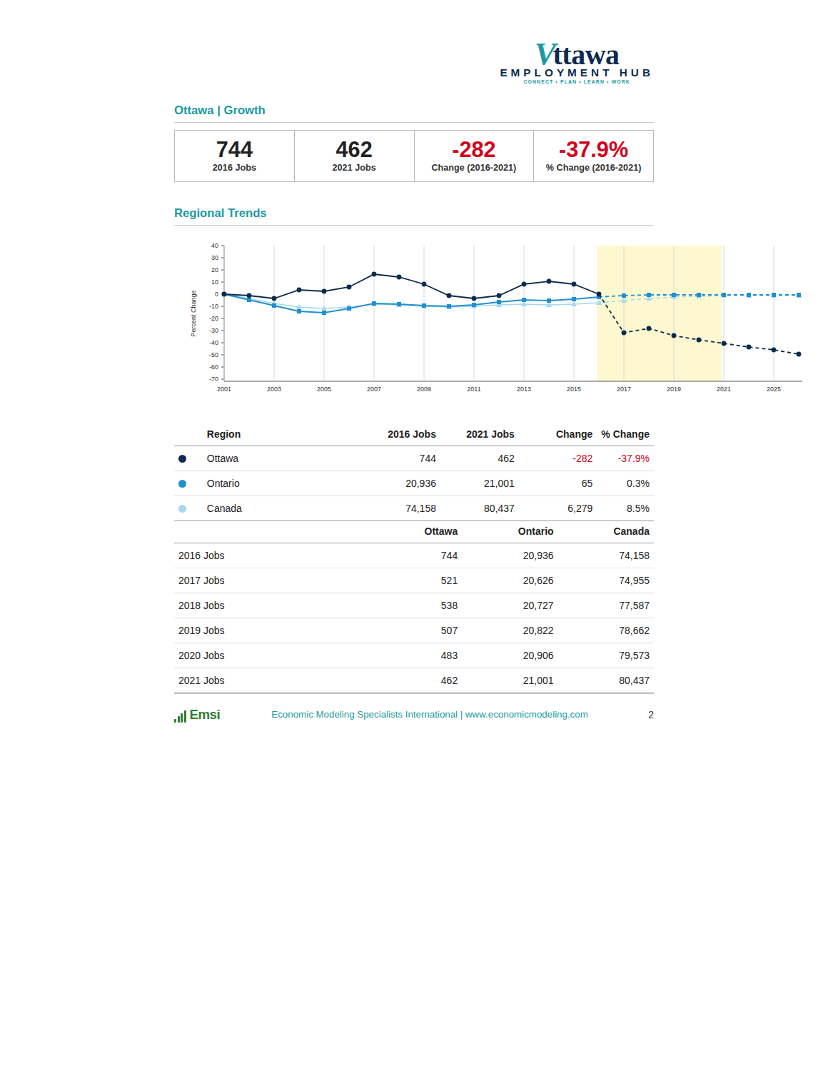Vttawa
EMPLOYMENT HUB
CONNECT • PLAN • LEARN • WORK
Ottawa | Growth
| 744 2016 Jobs | 462 2021 Jobs | -282 Change (2016-2021) | -37.9% % Change (2016-2021) |
Regional Trends
40 30 20 10 0 -10 -20 -30 -40 -50 -60 -70 Percent Change 2001 2003 2005 2007 2009 2011 2013 2015 2017 2019 2021 2025
| | Region | 2016 Jobs | 2021 Jobs | Change | % Change |
| --- | --- | --- | --- | --- | --- |
| | Ottawa | 744 | 462 | -282 | -37.9% |
| | Ontario | 20,936 | 21,001 | 65 | 0.3% |
| | Canada | 74,158 | 80,437 | 6,279 | 8.5% |
| | Ottawa | Ontario | Canada |
| --- | --- | --- | --- |
| 2016 Jobs | 744 | 20,936 | 74,158 |
| 2017 Jobs | 521 | 20,626 | 74,955 |
| 2018 Jobs | 538 | 20,727 | 77,587 |
| 2019 Jobs | 507 | 20,822 | 78,662 |
| 2020 Jobs | 483 | 20,906 | 79,573 |
| 2021 Jobs | 462 | 21,001 | 80,437 |
Emsi
Economic Modeling Specialists International | www.economicmodeling.com
2